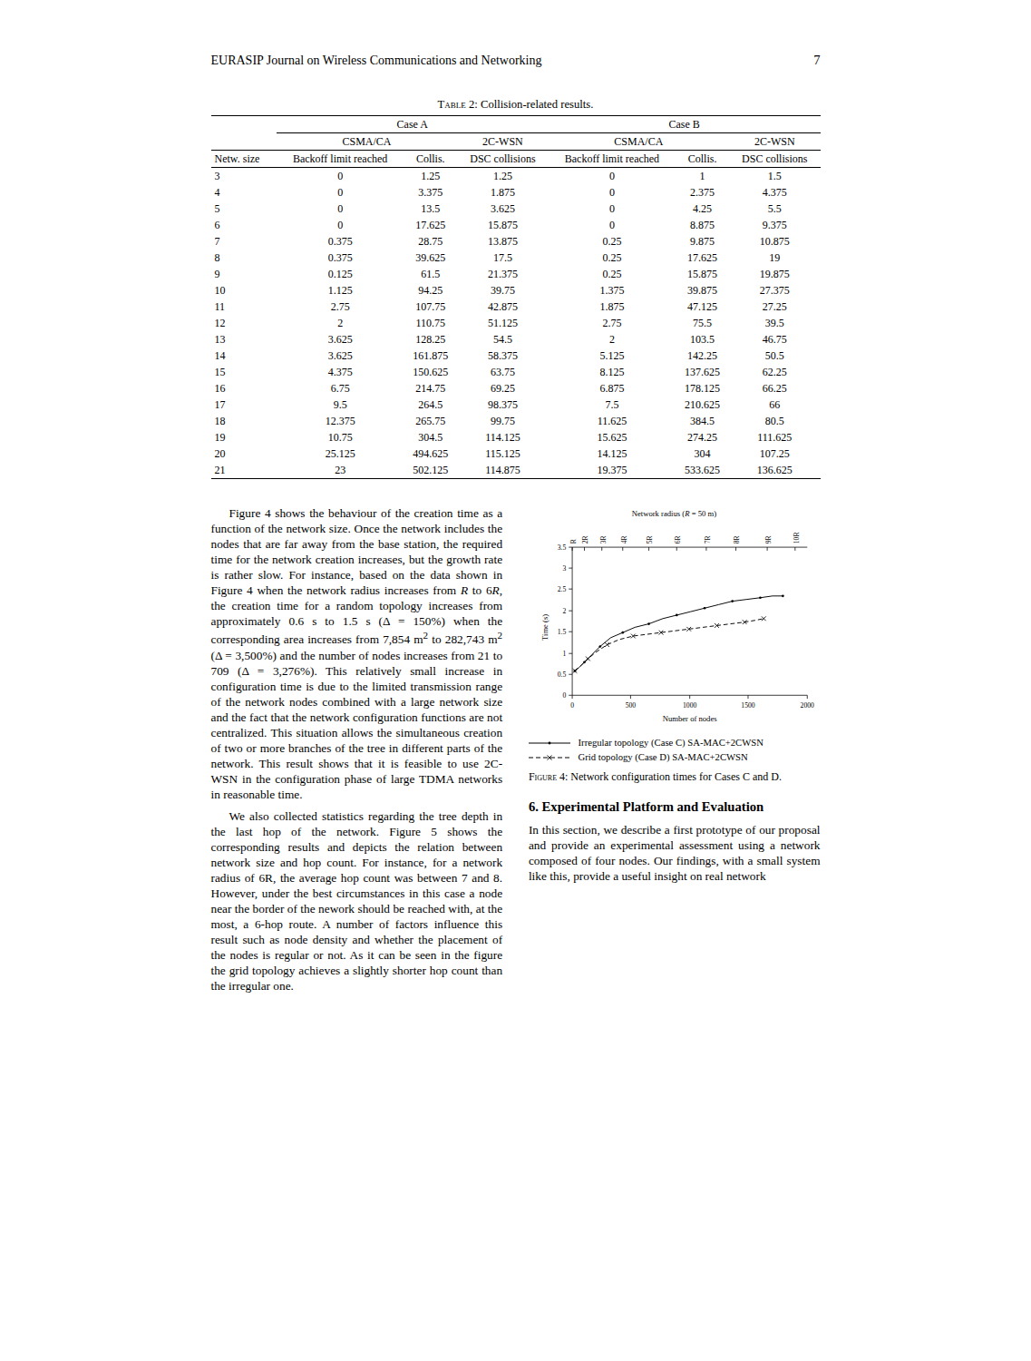EURASIP Journal on Wireless Communications and Networking
7
Table 2: Collision-related results.
| | Case A | Case B |
| --- | --- | --- |
| | CSMA/CA | 2C-WSN | CSMA/CA | 2C-WSN |
| Netw. size | Backoff limit reached | Collis. | DSC collisions | Backoff limit reached | Collis. | DSC collisions |
| 3 | 0 | 1.25 | 1.25 | 0 | 1 | 1.5 |
| 4 | 0 | 3.375 | 1.875 | 0 | 2.375 | 4.375 |
| 5 | 0 | 13.5 | 3.625 | 0 | 4.25 | 5.5 |
| 6 | 0 | 17.625 | 15.875 | 0 | 8.875 | 9.375 |
| 7 | 0.375 | 28.75 | 13.875 | 0.25 | 9.875 | 10.875 |
| 8 | 0.375 | 39.625 | 17.5 | 0.25 | 17.625 | 19 |
| 9 | 0.125 | 61.5 | 21.375 | 0.25 | 15.875 | 19.875 |
| 10 | 1.125 | 94.25 | 39.75 | 1.375 | 39.875 | 27.375 |
| 11 | 2.75 | 107.75 | 42.875 | 1.875 | 47.125 | 27.25 |
| 12 | 2 | 110.75 | 51.125 | 2.75 | 75.5 | 39.5 |
| 13 | 3.625 | 128.25 | 54.5 | 2 | 103.5 | 46.75 |
| 14 | 3.625 | 161.875 | 58.375 | 5.125 | 142.25 | 50.5 |
| 15 | 4.375 | 150.625 | 63.75 | 8.125 | 137.625 | 62.25 |
| 16 | 6.75 | 214.75 | 69.25 | 6.875 | 178.125 | 66.25 |
| 17 | 9.5 | 264.5 | 98.375 | 7.5 | 210.625 | 66 |
| 18 | 12.375 | 265.75 | 99.75 | 11.625 | 384.5 | 80.5 |
| 19 | 10.75 | 304.5 | 114.125 | 15.625 | 274.25 | 111.625 |
| 20 | 25.125 | 494.625 | 115.125 | 14.125 | 304 | 107.25 |
| 21 | 23 | 502.125 | 114.875 | 19.375 | 533.625 | 136.625 |
Figure 4 shows the behaviour of the creation time as a function of the network size. Once the network includes the nodes that are far away from the base station, the required time for the network creation increases, but the growth rate is rather slow. For instance, based on the data shown in Figure 4 when the network radius increases from R to 6R, the creation time for a random topology increases from approximately 0.6 s to 1.5 s (Δ = 150%) when the corresponding area increases from 7,854 m2 to 282,743 m2 (Δ = 3,500%) and the number of nodes increases from 21 to 709 (Δ = 3,276%). This relatively small increase in configuration time is due to the limited transmission range of the network nodes combined with a large network size and the fact that the network configuration functions are not centralized. This situation allows the simultaneous creation of two or more branches of the tree in different parts of the network. This result shows that it is feasible to use 2C-WSN in the configuration phase of large TDMA networks in reasonable time.
We also collected statistics regarding the tree depth in the last hop of the network. Figure 5 shows the corresponding results and depicts the relation between network size and hop count. For instance, for a network radius of 6R, the average hop count was between 7 and 8. However, under the best circumstances in this case a node near the border of the nework should be reached with, at the most, a 6-hop route. A number of factors influence this result such as node density and whether the placement of the nodes is regular or not. As it can be seen in the figure the grid topology achieves a slightly shorter hop count than the irregular one.
Network radius (R = 50 m) R 2R 3R 4R 5R 6R 7R 8R 9R 10R 3.5 3 2.5 2 1.5 1 0.5 0 0 500 1000 1500 2000 Time (s) Number of nodes
Irregular topology (Case C) SA-MAC+2CWSN
Grid topology (Case D) SA-MAC+2CWSN
Figure 4: Network configuration times for Cases C and D.
6. Experimental Platform and Evaluation
In this section, we describe a first prototype of our proposal and provide an experimental assessment using a network composed of four nodes. Our findings, with a small system like this, provide a useful insight on real network